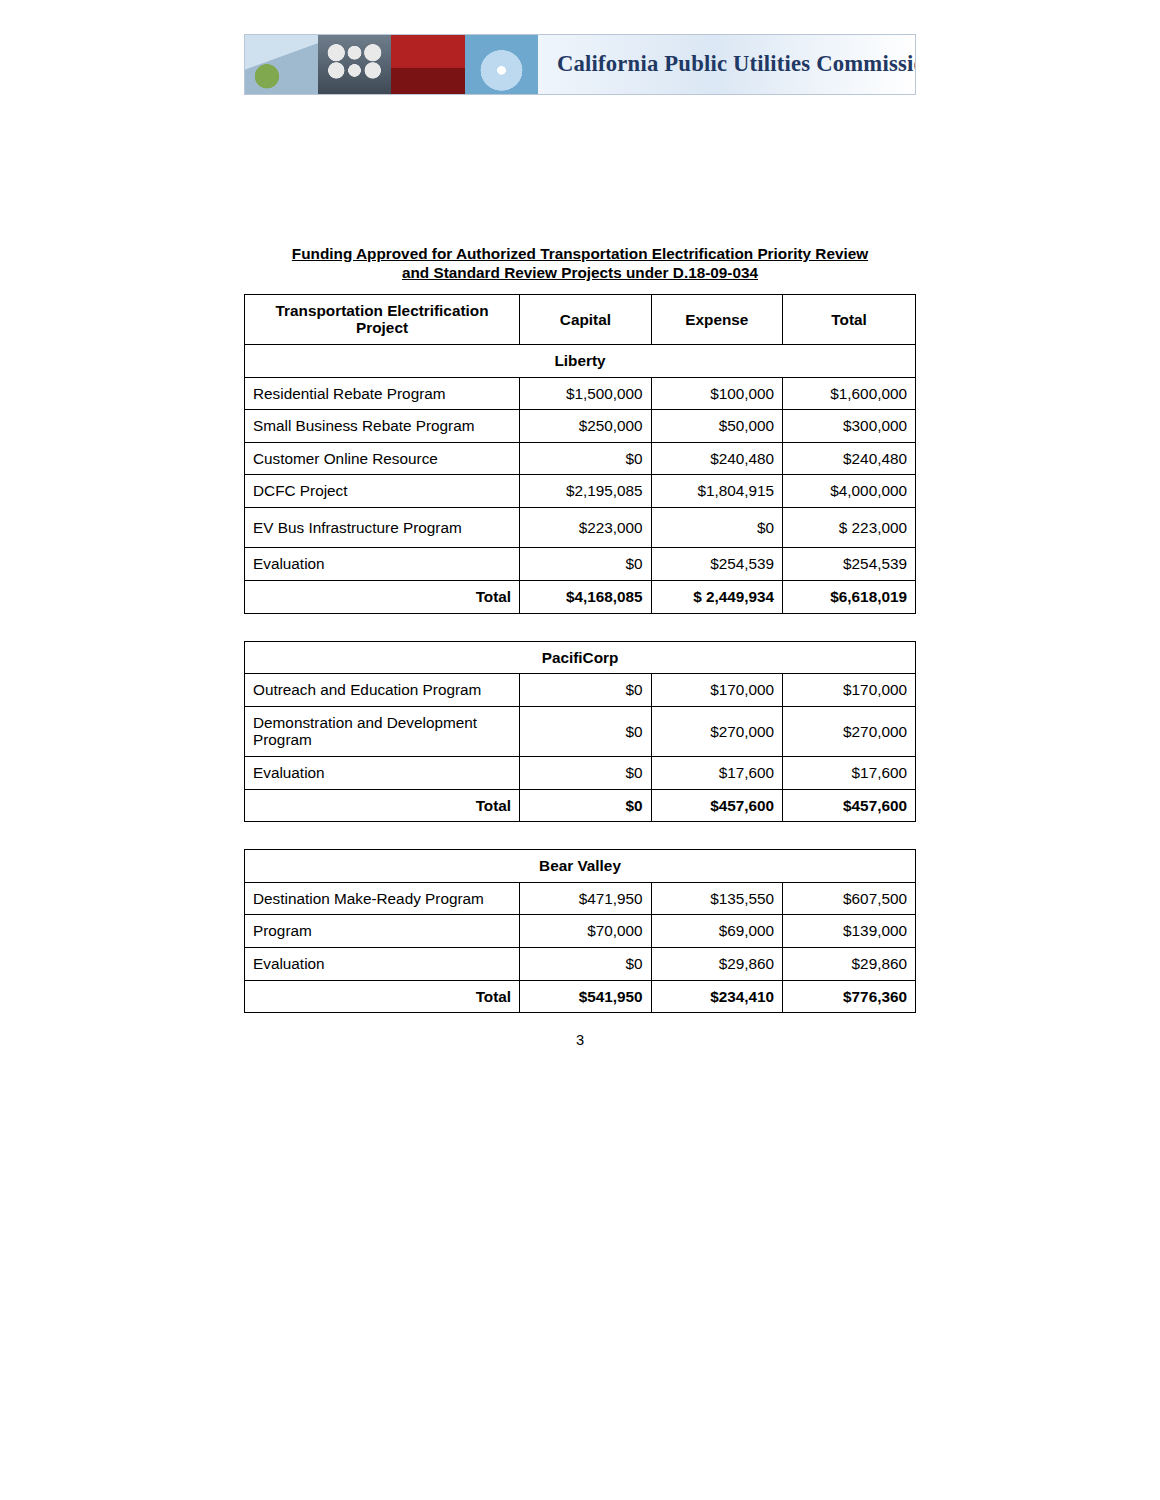California Public Utilities Commission
Funding Approved for Authorized Transportation Electrification Priority Review and Standard Review Projects under D.18-09-034
| Transportation Electrification Project | Capital | Expense | Total |
| --- | --- | --- | --- |
| Liberty |
| Residential Rebate Program | $1,500,000 | $100,000 | $1,600,000 |
| Small Business Rebate Program | $250,000 | $50,000 | $300,000 |
| Customer Online Resource | $0 | $240,480 | $240,480 |
| DCFC Project | $2,195,085 | $1,804,915 | $4,000,000 |
| EV Bus Infrastructure Program | $223,000 | $0 | $ 223,000 |
| Evaluation | $0 | $254,539 | $254,539 |
| Total | $4,168,085 | $ 2,449,934 | $6,618,019 |
| PacifiCorp |
| Outreach and Education Program | $0 | $170,000 | $170,000 |
| Demonstration and Development Program | $0 | $270,000 | $270,000 |
| Evaluation | $0 | $17,600 | $17,600 |
| Total | $0 | $457,600 | $457,600 |
| Bear Valley |
| Destination Make-Ready Program | $471,950 | $135,550 | $607,500 |
| Program | $70,000 | $69,000 | $139,000 |
| Evaluation | $0 | $29,860 | $29,860 |
| Total | $541,950 | $234,410 | $776,360 |
3